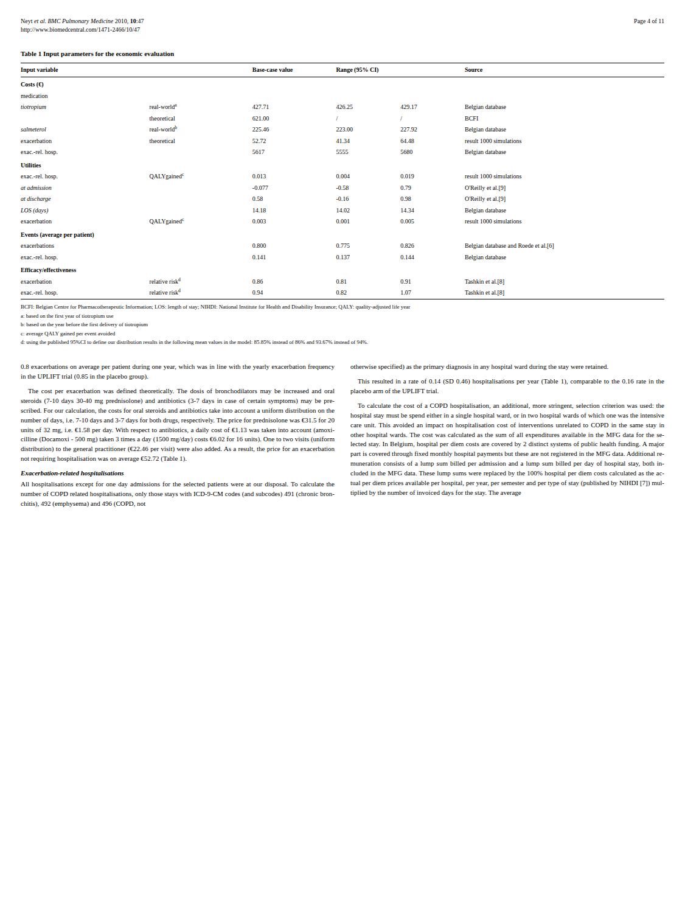Neyt et al. BMC Pulmonary Medicine 2010, 10:47
http://www.biomedcentral.com/1471-2466/10/47
Page 4 of 11
Table 1 Input parameters for the economic evaluation
| Input variable | Base-case value | Range (95% CI) | Source |
| --- | --- | --- | --- |
| Costs (€) |
| medication | | | | |
| tiotropium | real-world a | 427.71 | 426.25 | 429.17 | Belgian database |
| | theoretical | 621.00 | / | / | BCFI |
| salmeterol | real-world b | 225.46 | 223.00 | 227.92 | Belgian database |
| exacerbation | theoretical | 52.72 | 41.34 | 64.48 | result 1000 simulations |
| exac.-rel. hosp. | | 5617 | 5555 | 5680 | Belgian database |
| Utilities |
| exac.-rel. hosp. | QALYgained c | 0.013 | 0.004 | 0.019 | result 1000 simulations |
| at admission | -0.077 | -0.58 | 0.79 | O'Reilly et al.[9] |
| at discharge | 0.58 | -0.16 | 0.98 | O'Reilly et al.[9] |
| LOS (days) | 14.18 | 14.02 | 14.34 | Belgian database |
| exacerbation | QALYgained c | 0.003 | 0.001 | 0.005 | result 1000 simulations |
| Events (average per patient) |
| exacerbations | 0.800 | 0.775 | 0.826 | Belgian database and Roede et al.[6] |
| exac.-rel. hosp. | 0.141 | 0.137 | 0.144 | Belgian database |
| Efficacy/effectiveness |
| exacerbation | relative risk d | 0.86 | 0.81 | 0.91 | Tashkin et al.[8] |
| exac.-rel. hosp. | relative risk d | 0.94 | 0.82 | 1.07 | Tashkin et al.[8] |
BCFI: Belgian Centre for Pharmacotherapeutic Information; LOS: length of stay; NIHDI: National Institute for Health and Disability Insurance; QALY: quality-adjusted life year
a: based on the first year of tiotropium use
b: based on the year before the first delivery of tiotropium
c: average QALY gained per event avoided
d: using the published 95%CI to define our distribution results in the following mean values in the model: 85.85% instead of 86% and 93.67% instead of 94%.
0.8 exacerbations on average per patient during one year, which was in line with the yearly exacerbation frequency in the UPLIFT trial (0.85 in the placebo group).
The cost per exacerbation was defined theoretically. The dosis of bronchodilators may be increased and oral steroids (7-10 days 30-40 mg prednisolone) and antibiotics (3-7 days in case of certain symptoms) may be prescribed. For our calculation, the costs for oral steroids and antibiotics take into account a uniform distribution on the number of days, i.e. 7-10 days and 3-7 days for both drugs, respectively. The price for prednisolone was €31.5 for 20 units of 32 mg, i.e. €1.58 per day. With respect to antibiotics, a daily cost of €1.13 was taken into account (amoxicilline (Docamoxi - 500 mg) taken 3 times a day (1500 mg/day) costs €6.02 for 16 units). One to two visits (uniform distribution) to the general practitioner (€22.46 per visit) were also added. As a result, the price for an exacerbation not requiring hospitalisation was on average €52.72 (Table 1).
Exacerbation-related hospitalisations
All hospitalisations except for one day admissions for the selected patients were at our disposal. To calculate the number of COPD related hospitalisations, only those stays with ICD-9-CM codes (and subcodes) 491 (chronic bronchitis), 492 (emphysema) and 496 (COPD, not
otherwise specified) as the primary diagnosis in any hospital ward during the stay were retained.
This resulted in a rate of 0.14 (SD 0.46) hospitalisations per year (Table 1), comparable to the 0.16 rate in the placebo arm of the UPLIFT trial.
To calculate the cost of a COPD hospitalisation, an additional, more stringent, selection criterion was used: the hospital stay must be spend either in a single hospital ward, or in two hospital wards of which one was the intensive care unit. This avoided an impact on hospitalisation cost of interventions unrelated to COPD in the same stay in other hospital wards. The cost was calculated as the sum of all expenditures available in the MFG data for the selected stay. In Belgium, hospital per diem costs are covered by 2 distinct systems of public health funding. A major part is covered through fixed monthly hospital payments but these are not registered in the MFG data. Additional remuneration consists of a lump sum billed per admission and a lump sum billed per day of hospital stay, both included in the MFG data. These lump sums were replaced by the 100% hospital per diem costs calculated as the actual per diem prices available per hospital, per year, per semester and per type of stay (published by NIHDI [7]) multiplied by the number of invoiced days for the stay. The average